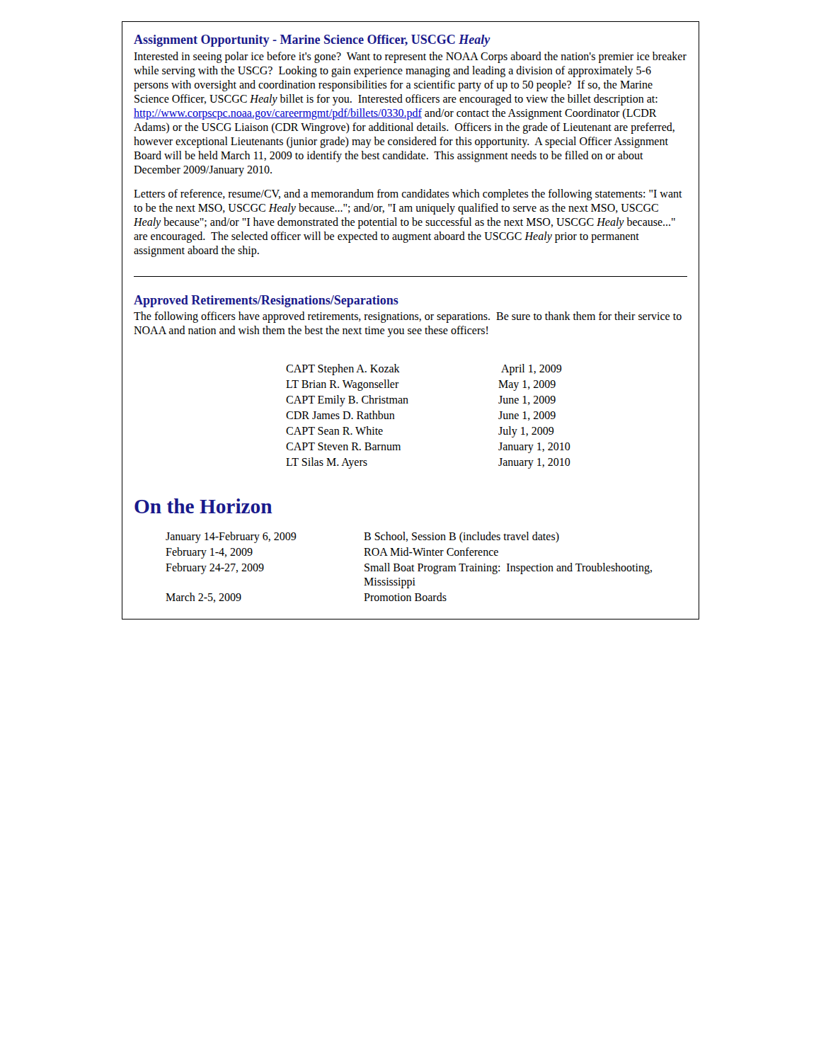Assignment Opportunity - Marine Science Officer, USCGC Healy
Interested in seeing polar ice before it's gone? Want to represent the NOAA Corps aboard the nation's premier ice breaker while serving with the USCG? Looking to gain experience managing and leading a division of approximately 5-6 persons with oversight and coordination responsibilities for a scientific party of up to 50 people? If so, the Marine Science Officer, USCGC Healy billet is for you. Interested officers are encouraged to view the billet description at:
http://www.corpscpc.noaa.gov/careermgmt/pdf/billets/0330.pdf and/or contact the Assignment Coordinator (LCDR Adams) or the USCG Liaison (CDR Wingrove) for additional details. Officers in the grade of Lieutenant are preferred, however exceptional Lieutenants (junior grade) may be considered for this opportunity. A special Officer Assignment Board will be held March 11, 2009 to identify the best candidate. This assignment needs to be filled on or about December 2009/January 2010.
Letters of reference, resume/CV, and a memorandum from candidates which completes the following statements: "I want to be the next MSO, USCGC Healy because..."; and/or, "I am uniquely qualified to serve as the next MSO, USCGC Healy because"; and/or "I have demonstrated the potential to be successful as the next MSO, USCGC Healy because..." are encouraged. The selected officer will be expected to augment aboard the USCGC Healy prior to permanent assignment aboard the ship.
Approved Retirements/Resignations/Separations
The following officers have approved retirements, resignations, or separations. Be sure to thank them for their service to NOAA and nation and wish them the best the next time you see these officers!
CAPT Stephen A. Kozak April 1, 2009
LT Brian R. Wagonseller May 1, 2009
CAPT Emily B. Christman June 1, 2009
CDR James D. Rathbun June 1, 2009
CAPT Sean R. White July 1, 2009
CAPT Steven R. Barnum January 1, 2010
LT Silas M. Ayers January 1, 2010
On the Horizon
| January 14-February 6, 2009 | B School, Session B (includes travel dates) |
| February 1-4, 2009 | ROA Mid-Winter Conference |
| February 24-27, 2009 | Small Boat Program Training: Inspection and Troubleshooting, Mississippi |
| March 2-5, 2009 | Promotion Boards |